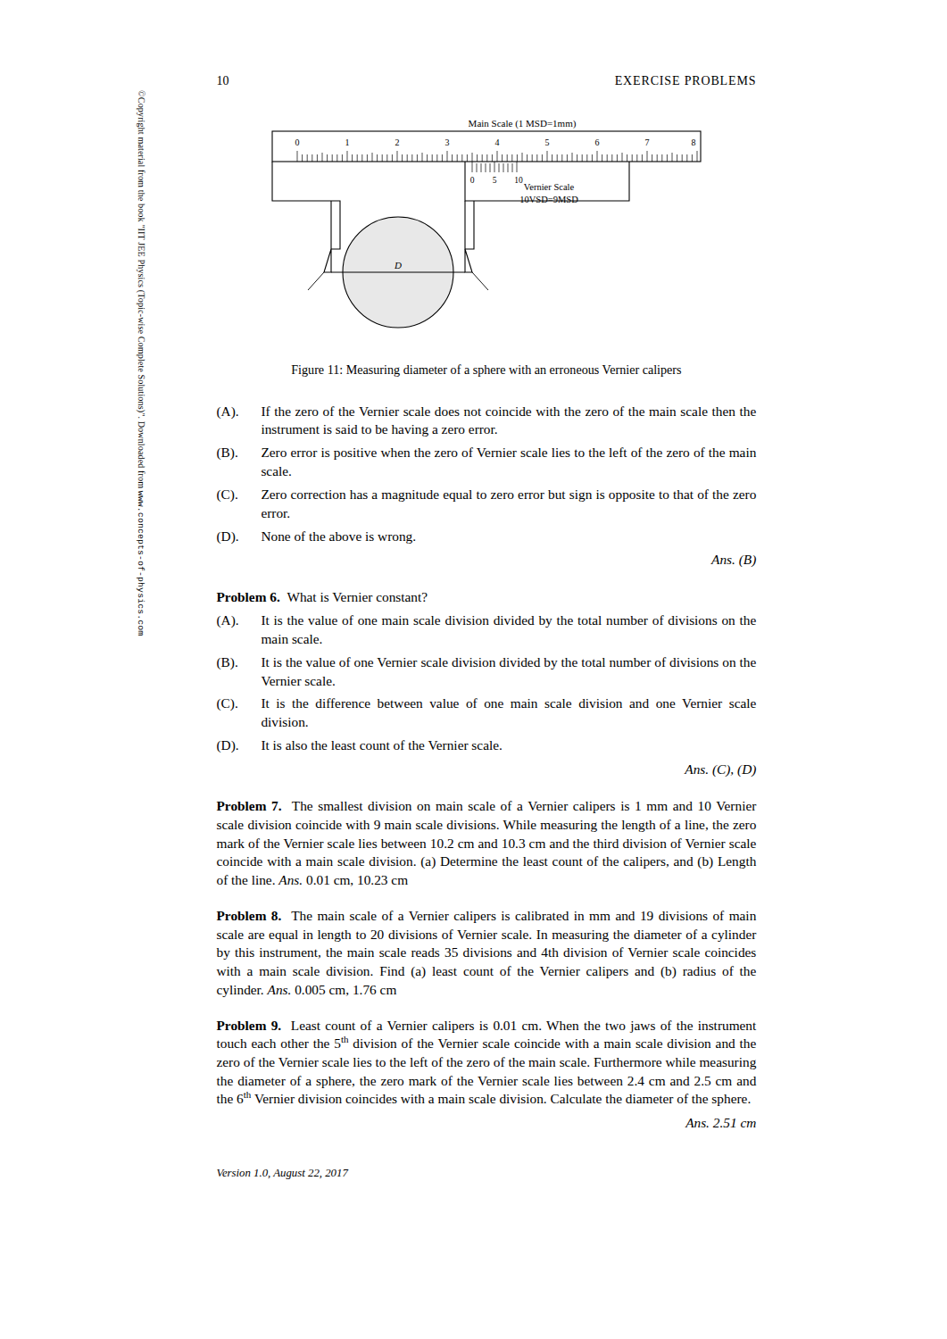©Copyright material from the book "IIT JEE Physics (Topic-wise Complete Solutions)". Downloaded from www.concepts-of-physics.com
10 Exercise Problems
Main Scale (1 MSD=1mm) 0 1 2 3 4 5 6 7 8 0 5 10 Vernier Scale 10VSD=9MSD D
Figure 11: Measuring diameter of a sphere with an erroneous Vernier calipers
(A). If the zero of the Vernier scale does not coincide with the zero of the main scale then the instrument is said to be having a zero error.
(B). Zero error is positive when the zero of Vernier scale lies to the left of the zero of the main scale.
(C). Zero correction has a magnitude equal to zero error but sign is opposite to that of the zero error.
(D). None of the above is wrong.
Ans. (B)
Problem 6. What is Vernier constant?
(A). It is the value of one main scale division divided by the total number of divisions on the main scale.
(B). It is the value of one Vernier scale division divided by the total number of divisions on the Vernier scale.
(C). It is the difference between value of one main scale division and one Vernier scale division.
(D). It is also the least count of the Vernier scale.
Ans. (C), (D)
Problem 7. The smallest division on main scale of a Vernier calipers is 1 mm and 10 Vernier scale division coincide with 9 main scale divisions. While measuring the length of a line, the zero mark of the Vernier scale lies between 10.2 cm and 10.3 cm and the third division of Vernier scale coincide with a main scale division. (a) Determine the least count of the calipers, and (b) Length of the line. Ans. 0.01 cm, 10.23 cm
Problem 8. The main scale of a Vernier calipers is calibrated in mm and 19 divisions of main scale are equal in length to 20 divisions of Vernier scale. In measuring the diameter of a cylinder by this instrument, the main scale reads 35 divisions and 4th division of Vernier scale coincides with a main scale division. Find (a) least count of the Vernier calipers and (b) radius of the cylinder. Ans. 0.005 cm, 1.76 cm
Problem 9. Least count of a Vernier calipers is 0.01 cm. When the two jaws of the instrument touch each other the 5th division of the Vernier scale coincide with a main scale division and the zero of the Vernier scale lies to the left of the zero of the main scale. Furthermore while measuring the diameter of a sphere, the zero mark of the Vernier scale lies between 2.4 cm and 2.5 cm and the 6th Vernier division coincides with a main scale division. Calculate the diameter of the sphere.
Ans. 2.51 cm
Version 1.0, August 22, 2017